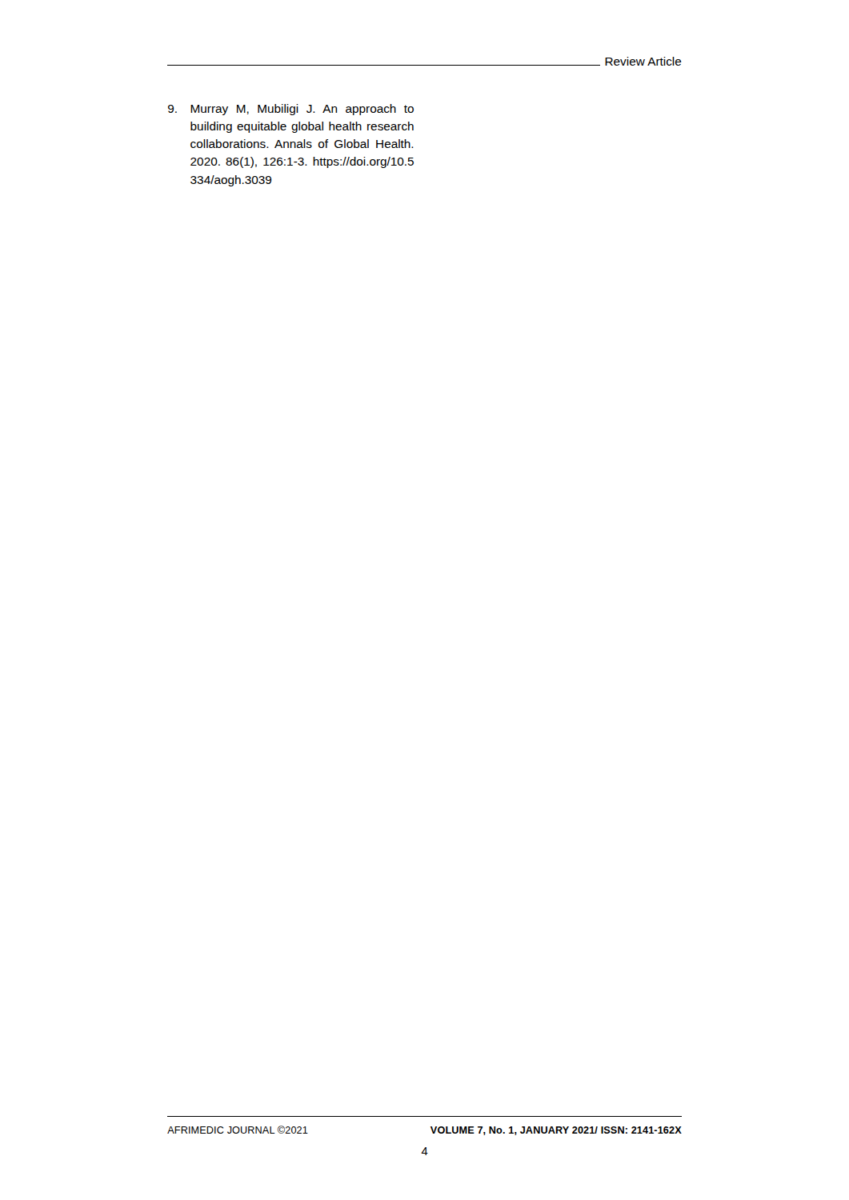Review Article
Murray M, Mubiligi J. An approach to building equitable global health research collaborations. Annals of Global Health. 2020. 86(1), 126:1-3. https://doi.org/10.5334/aogh.3039
AFRIMEDIC JOURNAL ©2021
VOLUME 7, No. 1, JANUARY 2021/ ISSN: 2141-162X
4